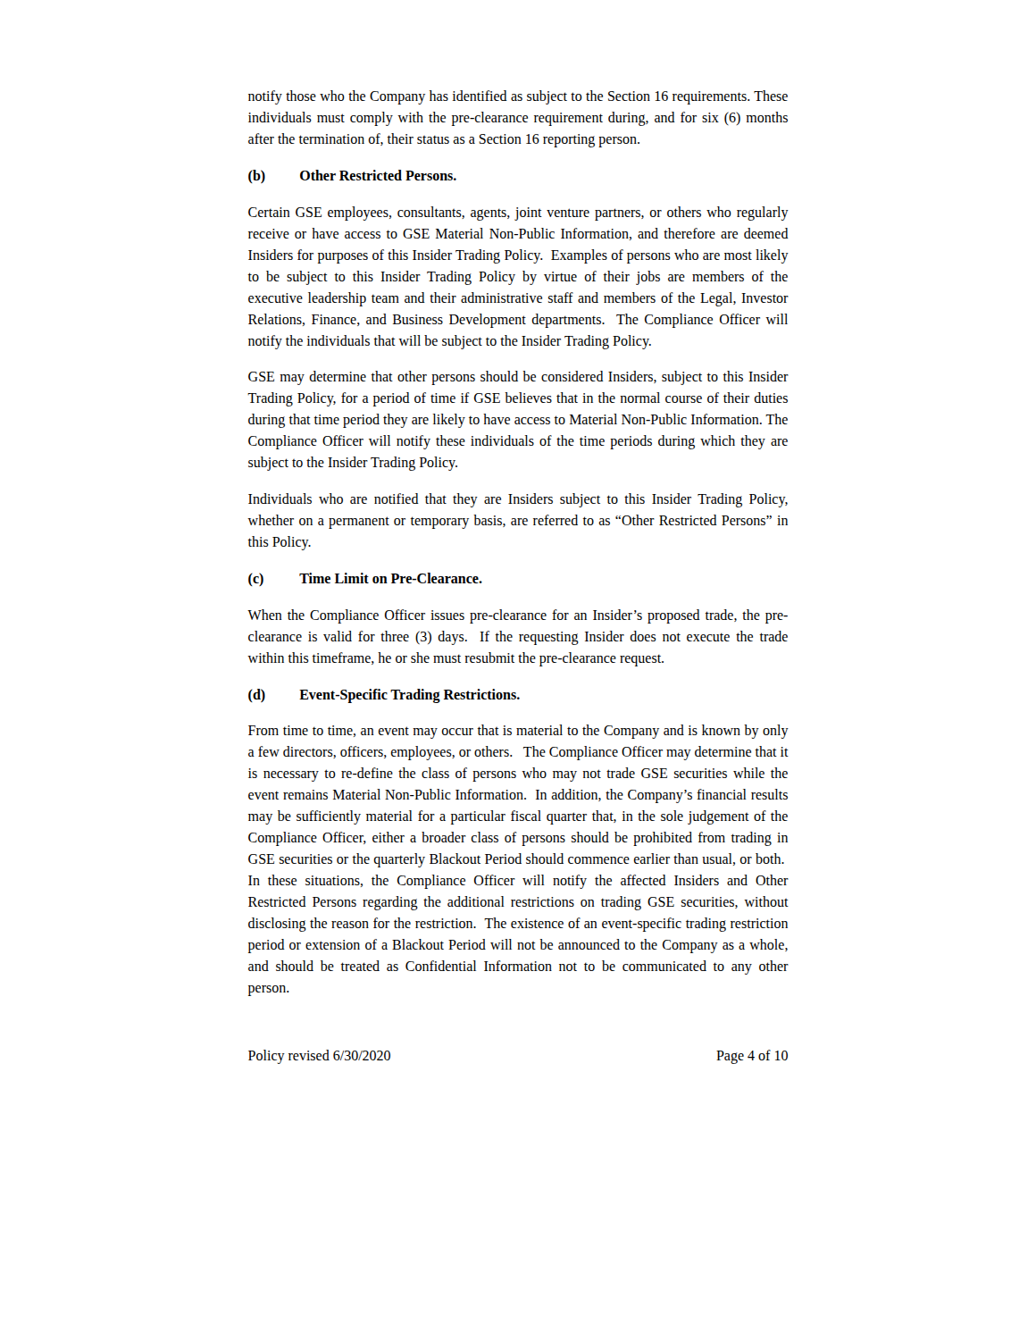notify those who the Company has identified as subject to the Section 16 requirements. These individuals must comply with the pre-clearance requirement during, and for six (6) months after the termination of, their status as a Section 16 reporting person.
(b) Other Restricted Persons.
Certain GSE employees, consultants, agents, joint venture partners, or others who regularly receive or have access to GSE Material Non-Public Information, and therefore are deemed Insiders for purposes of this Insider Trading Policy. Examples of persons who are most likely to be subject to this Insider Trading Policy by virtue of their jobs are members of the executive leadership team and their administrative staff and members of the Legal, Investor Relations, Finance, and Business Development departments. The Compliance Officer will notify the individuals that will be subject to the Insider Trading Policy.
GSE may determine that other persons should be considered Insiders, subject to this Insider Trading Policy, for a period of time if GSE believes that in the normal course of their duties during that time period they are likely to have access to Material Non-Public Information. The Compliance Officer will notify these individuals of the time periods during which they are subject to the Insider Trading Policy.
Individuals who are notified that they are Insiders subject to this Insider Trading Policy, whether on a permanent or temporary basis, are referred to as “Other Restricted Persons” in this Policy.
(c) Time Limit on Pre-Clearance.
When the Compliance Officer issues pre-clearance for an Insider’s proposed trade, the pre-clearance is valid for three (3) days. If the requesting Insider does not execute the trade within this timeframe, he or she must resubmit the pre-clearance request.
(d) Event-Specific Trading Restrictions.
From time to time, an event may occur that is material to the Company and is known by only a few directors, officers, employees, or others. The Compliance Officer may determine that it is necessary to re-define the class of persons who may not trade GSE securities while the event remains Material Non-Public Information. In addition, the Company’s financial results may be sufficiently material for a particular fiscal quarter that, in the sole judgement of the Compliance Officer, either a broader class of persons should be prohibited from trading in GSE securities or the quarterly Blackout Period should commence earlier than usual, or both. In these situations, the Compliance Officer will notify the affected Insiders and Other Restricted Persons regarding the additional restrictions on trading GSE securities, without disclosing the reason for the restriction. The existence of an event-specific trading restriction period or extension of a Blackout Period will not be announced to the Company as a whole, and should be treated as Confidential Information not to be communicated to any other person.
Policy revised 6/30/2020 Page 4 of 10